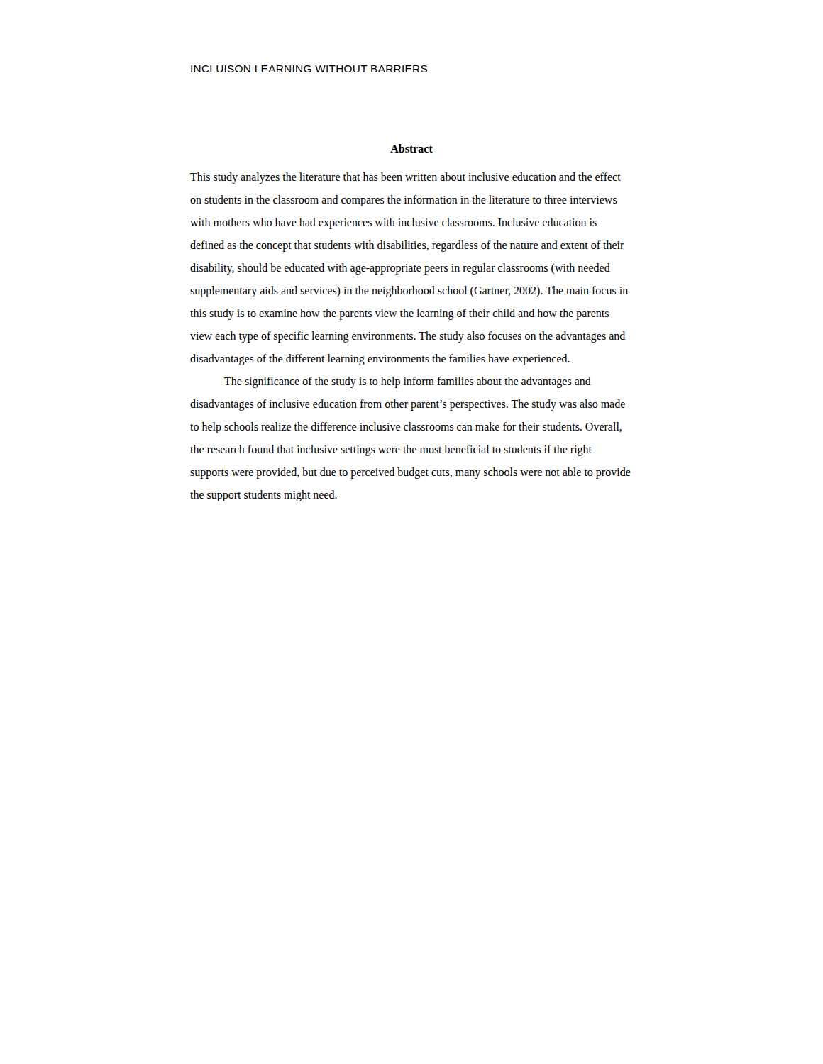INCLUISON LEARNING WITHOUT BARRIERS
Abstract
This study analyzes the literature that has been written about inclusive education and the effect on students in the classroom and compares the information in the literature to three interviews with mothers who have had experiences with inclusive classrooms. Inclusive education is defined as the concept that students with disabilities, regardless of the nature and extent of their disability, should be educated with age-appropriate peers in regular classrooms (with needed supplementary aids and services) in the neighborhood school (Gartner, 2002). The main focus in this study is to examine how the parents view the learning of their child and how the parents view each type of specific learning environments. The study also focuses on the advantages and disadvantages of the different learning environments the families have experienced.
The significance of the study is to help inform families about the advantages and disadvantages of inclusive education from other parent’s perspectives. The study was also made to help schools realize the difference inclusive classrooms can make for their students. Overall, the research found that inclusive settings were the most beneficial to students if the right supports were provided, but due to perceived budget cuts, many schools were not able to provide the support students might need.